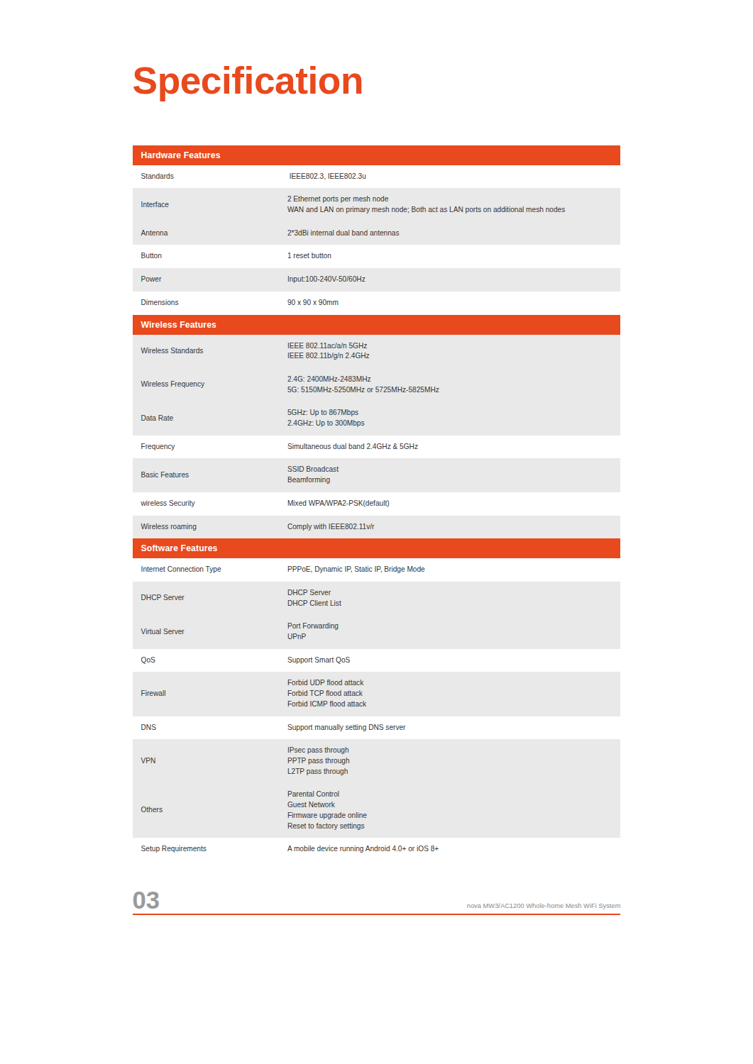Specification
| Hardware Features |
| --- |
| Standards | IEEE802.3, IEEE802.3u |
| Interface | 2 Ethernet ports per mesh node WAN and LAN on primary mesh node; Both act as LAN ports on additional mesh nodes |
| Antenna | 2*3dBi internal dual band antennas |
| Button | 1 reset button |
| Power | Input:100-240V-50/60Hz |
| Dimensions | 90 x 90 x 90mm |
| Wireless Features |
| Wireless Standards | IEEE 802.11ac/a/n 5GHz IEEE 802.11b/g/n 2.4GHz |
| Wireless Frequency | 2.4G: 2400MHz-2483MHz 5G: 5150MHz-5250MHz or 5725MHz-5825MHz |
| Data Rate | 5GHz: Up to 867Mbps 2.4GHz: Up to 300Mbps |
| Frequency | Simultaneous dual band 2.4GHz & 5GHz |
| Basic Features | SSID Broadcast Beamforming |
| wireless Security | Mixed WPA/WPA2-PSK(default) |
| Wireless roaming | Comply with IEEE802.11v/r |
| Software Features |
| Internet Connection Type | PPPoE, Dynamic IP, Static IP, Bridge Mode |
| DHCP Server | DHCP Server DHCP Client List |
| Virtual Server | Port Forwarding UPnP |
| QoS | Support Smart QoS |
| Firewall | Forbid UDP flood attack Forbid TCP flood attack Forbid ICMP flood attack |
| DNS | Support manually setting DNS server |
| VPN | IPsec pass through PPTP pass through L2TP pass through |
| Others | Parental Control Guest Network Firmware upgrade online Reset to factory settings |
| Setup Requirements | A mobile device running Android 4.0+ or iOS 8+ |
03
nova MW3/AC1200 Whole-home Mesh WiFi System